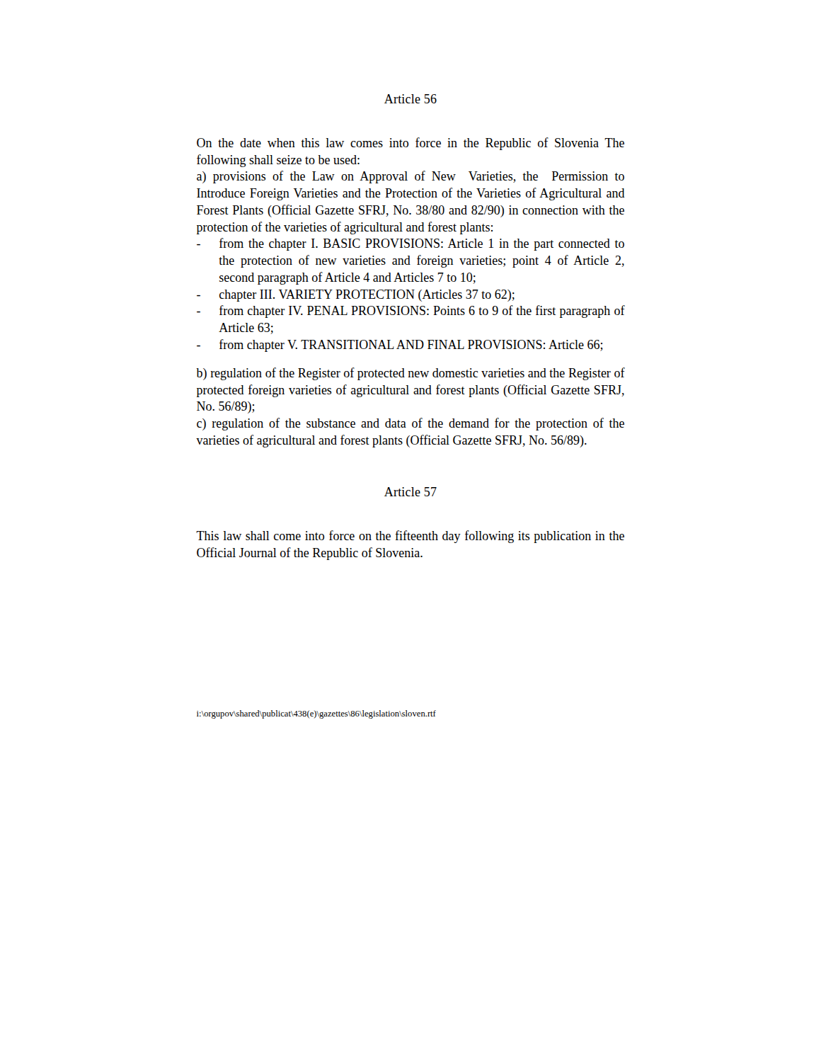Article 56
On the date when this law comes into force in the Republic of Slovenia The following shall seize to be used:
a) provisions of the Law on Approval of New Varieties, the Permission to Introduce Foreign Varieties and the Protection of the Varieties of Agricultural and Forest Plants (Official Gazette SFRJ, No. 38/80 and 82/90) in connection with the protection of the varieties of agricultural and forest plants:
from the chapter I. BASIC PROVISIONS: Article 1 in the part connected to the protection of new varieties and foreign varieties; point 4 of Article 2, second paragraph of Article 4 and Articles 7 to 10;
chapter III. VARIETY PROTECTION (Articles 37 to 62);
from chapter IV. PENAL PROVISIONS: Points 6 to 9 of the first paragraph of Article 63;
from chapter V. TRANSITIONAL AND FINAL PROVISIONS: Article 66;
b) regulation of the Register of protected new domestic varieties and the Register of protected foreign varieties of agricultural and forest plants (Official Gazette SFRJ, No. 56/89);
c) regulation of the substance and data of the demand for the protection of the varieties of agricultural and forest plants (Official Gazette SFRJ, No. 56/89).
Article 57
This law shall come into force on the fifteenth day following its publication in the Official Journal of the Republic of Slovenia.
i:\orgupov\shared\publicat\438(e)\gazettes\86\legislation\sloven.rtf